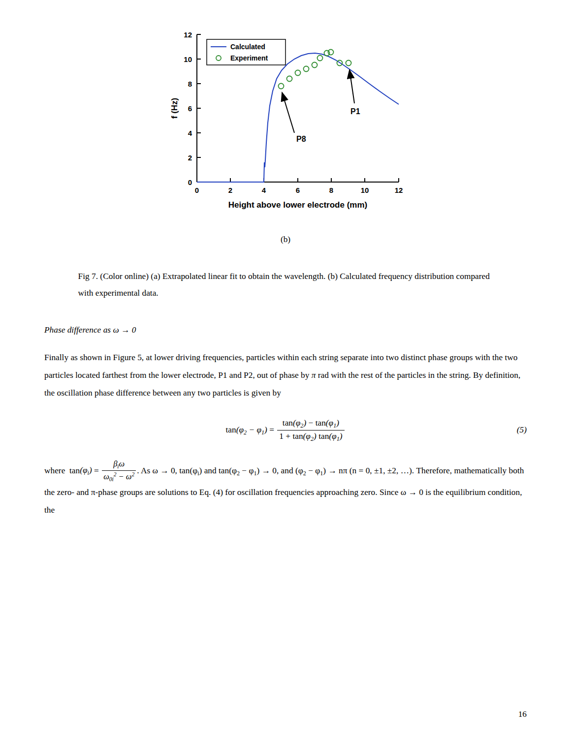0 2 4 6 8 10 12 0 2 4 6 8 10 12 f (Hz) Height above lower electrode (mm) Calculated Experiment P8 P1
(b)
Fig 7. (Color online) (a) Extrapolated linear fit to obtain the wavelength. (b) Calculated frequency distribution compared with experimental data.
Phase difference as ω → 0
Finally as shown in Figure 5, at lower driving frequencies, particles within each string separate into two distinct phase groups with the two particles located farthest from the lower electrode, P1 and P2, out of phase by π rad with the rest of the particles in the string. By definition, the oscillation phase difference between any two particles is given by
tan(φ2 − φ1) = tan(φ2) − tan(φ1) 1 + tan(φ2) tan(φ1)
(5)
where tan(φi) = βiω ω0i2 − ω2 . As ω → 0, tan(φi) and tan(φ2 − φ1) → 0, and (φ2 − φ1) → nπ (n = 0, ±1, ±2, …). Therefore, mathematically both the zero- and π-phase groups are solutions to Eq. (4) for oscillation frequencies approaching zero. Since ω → 0 is the equilibrium condition, the
16